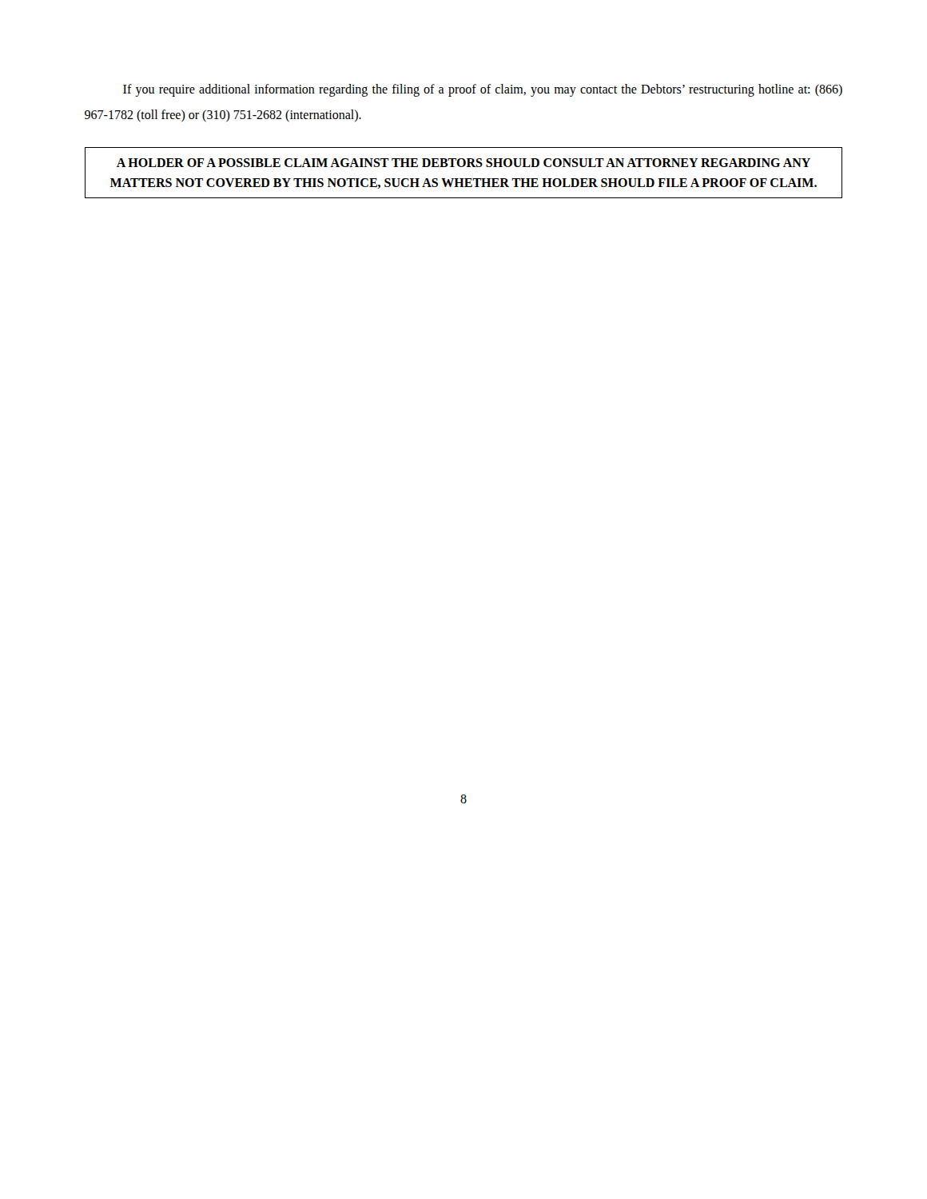If you require additional information regarding the filing of a proof of claim, you may contact the Debtors’ restructuring hotline at: (866) 967-1782 (toll free) or (310) 751-2682 (international).
A holder of a possible claim against the Debtors should consult an attorney regarding any matters not covered by this notice, such as whether the holder should file a proof of claim.
8